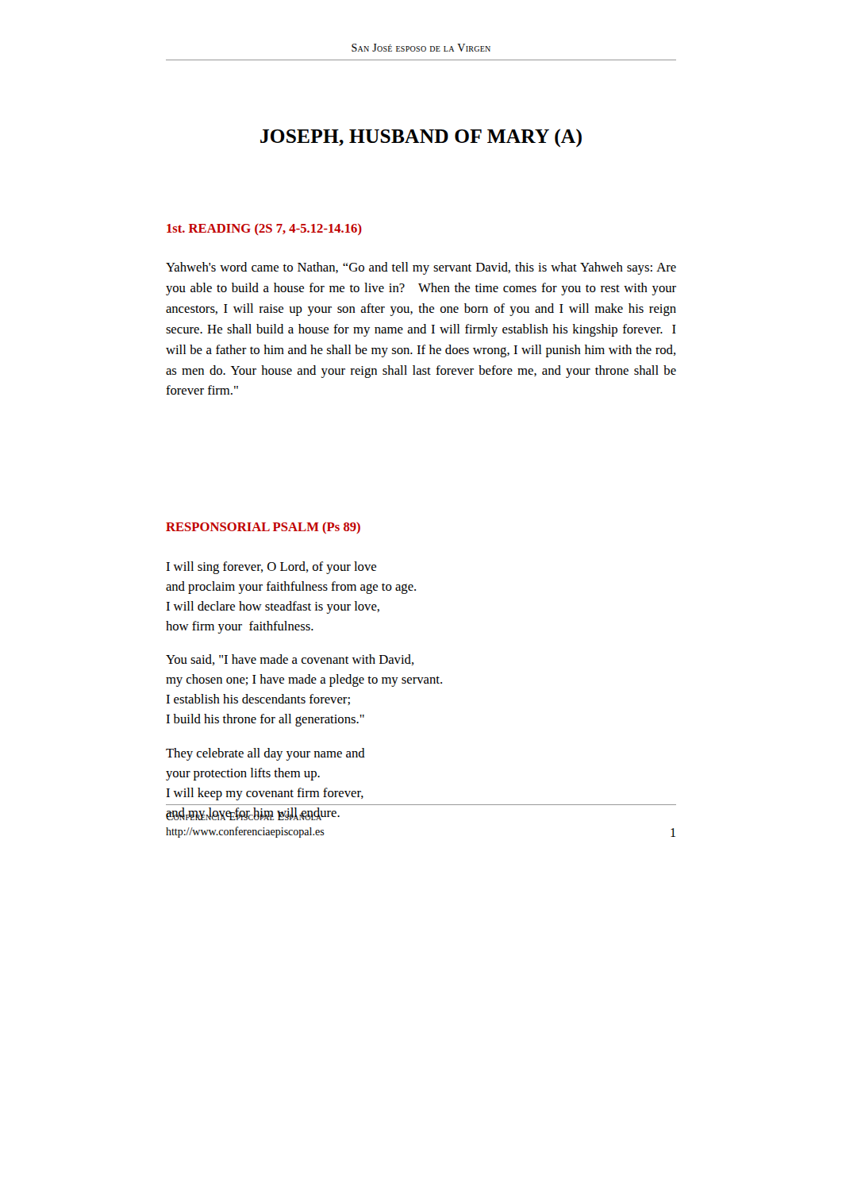San José esposo de la Virgen
JOSEPH, HUSBAND OF MARY (A)
1st. READING (2S 7, 4-5.12-14.16)
Yahweh's word came to Nathan, “Go and tell my servant David, this is what Yahweh says: Are you able to build a house for me to live in? When the time comes for you to rest with your ancestors, I will raise up your son after you, the one born of you and I will make his reign secure. He shall build a house for my name and I will firmly establish his kingship forever. I will be a father to him and he shall be my son. If he does wrong, I will punish him with the rod, as men do. Your house and your reign shall last forever before me, and your throne shall be forever firm."
RESPONSORIAL PSALM (Ps 89)
I will sing forever, O Lord, of your love
and proclaim your faithfulness from age to age.
I will declare how steadfast is your love,
how firm your faithfulness.
You said, "I have made a covenant with David,
my chosen one; I have made a pledge to my servant.
I establish his descendants forever;
I build his throne for all generations."
They celebrate all day your name and
your protection lifts them up.
I will keep my covenant firm forever,
and my love for him will endure.
Conferencia Episcopal Española
http://www.conferenciaepiscopal.es
1